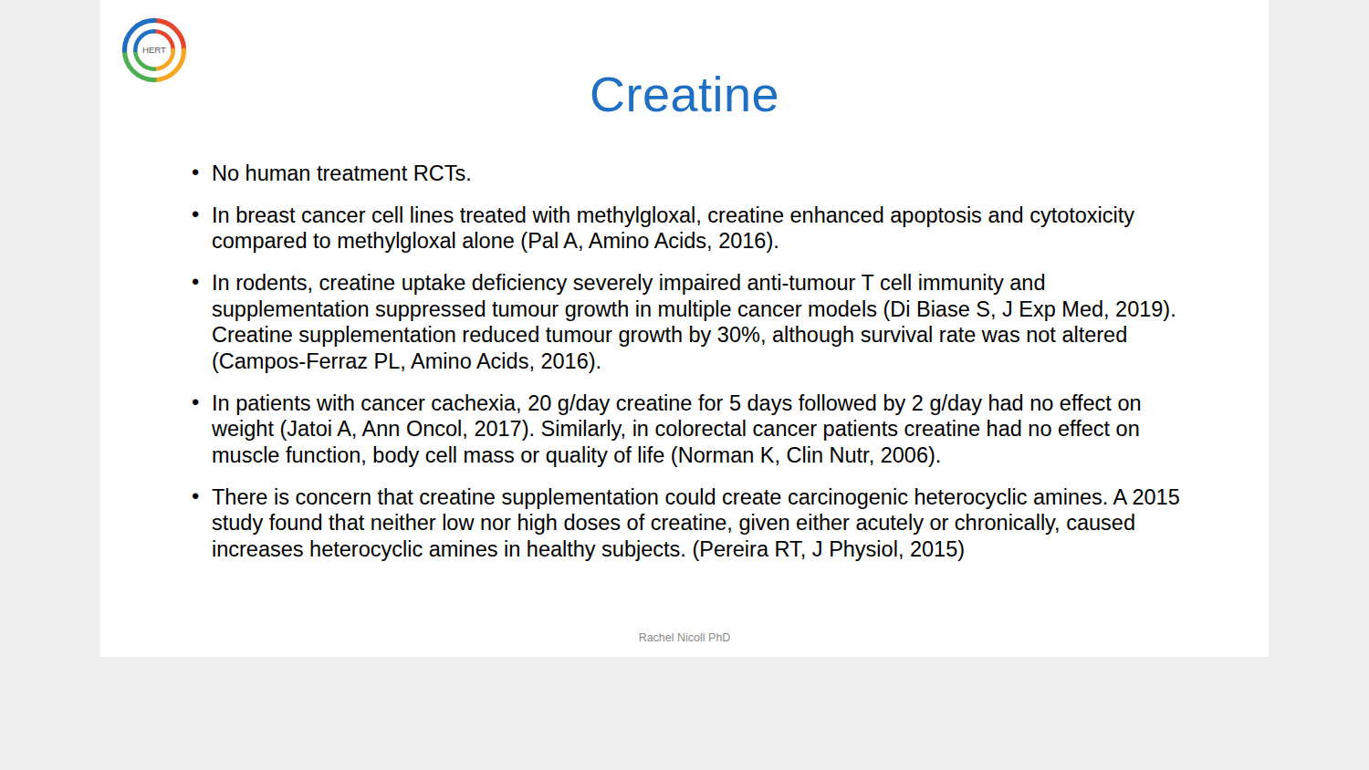HERT
Creatine
No human treatment RCTs.
In breast cancer cell lines treated with methylgloxal, creatine enhanced apoptosis and cytotoxicity compared to methylgloxal alone (Pal A, Amino Acids, 2016).
In rodents, creatine uptake deficiency severely impaired anti-tumour T cell immunity and supplementation suppressed tumour growth in multiple cancer models (Di Biase S, J Exp Med, 2019). Creatine supplementation reduced tumour growth by 30%, although survival rate was not altered (Campos-Ferraz PL, Amino Acids, 2016).
In patients with cancer cachexia, 20 g/day creatine for 5 days followed by 2 g/day had no effect on weight (Jatoi A, Ann Oncol, 2017). Similarly, in colorectal cancer patients creatine had no effect on muscle function, body cell mass or quality of life (Norman K, Clin Nutr, 2006).
There is concern that creatine supplementation could create carcinogenic heterocyclic amines. A 2015 study found that neither low nor high doses of creatine, given either acutely or chronically, caused increases heterocyclic amines in healthy subjects. (Pereira RT, J Physiol, 2015)
Rachel Nicoll PhD